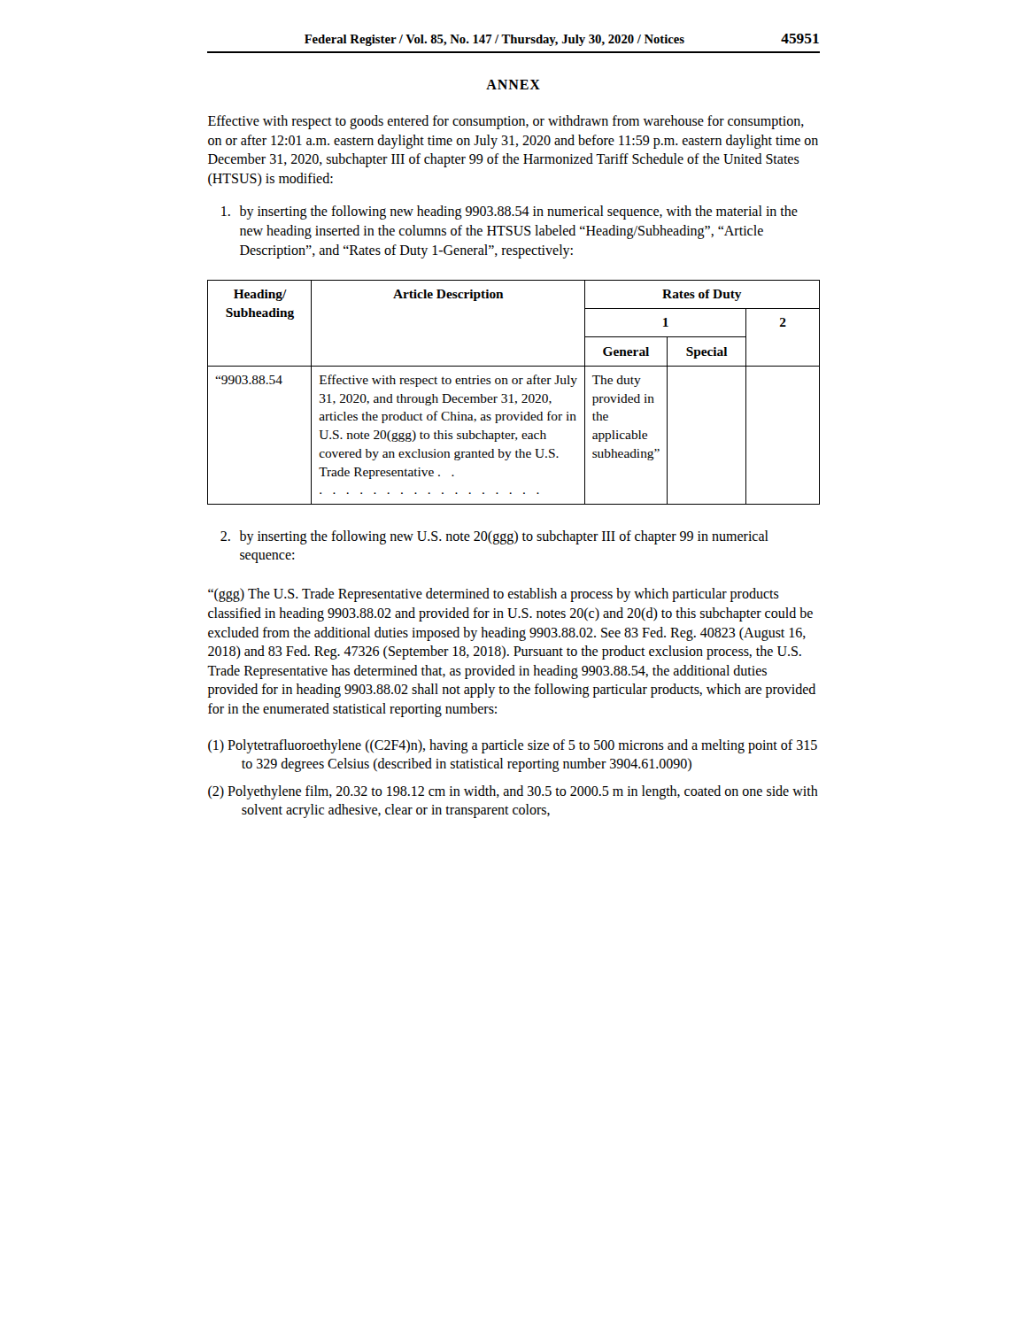Federal Register / Vol. 85, No. 147 / Thursday, July 30, 2020 / Notices 45951
ANNEX
Effective with respect to goods entered for consumption, or withdrawn from warehouse for consumption, on or after 12:01 a.m. eastern daylight time on July 31, 2020 and before 11:59 p.m. eastern daylight time on December 31, 2020, subchapter III of chapter 99 of the Harmonized Tariff Schedule of the United States (HTSUS) is modified:
by inserting the following new heading 9903.88.54 in numerical sequence, with the material in the new heading inserted in the columns of the HTSUS labeled “Heading/Subheading”, “Article Description”, and “Rates of Duty 1-General”, respectively:
| Heading/ Subheading | Article Description | Rates of Duty |
| --- | --- | --- |
| 1 | 2 |
| General | Special |
| “9903.88.54 | Effective with respect to entries on or after July 31, 2020, and through December 31, 2020, articles the product of China, as provided for in U.S. note 20(ggg) to this subchapter, each covered by an exclusion granted by the U.S. Trade Representative . . . . . . . . . . . . . . . . . . . | The duty provided in the applicable subheading” | | |
by inserting the following new U.S. note 20(ggg) to subchapter III of chapter 99 in numerical sequence:
“(ggg) The U.S. Trade Representative determined to establish a process by which particular products classified in heading 9903.88.02 and provided for in U.S. notes 20(c) and 20(d) to this subchapter could be excluded from the additional duties imposed by heading 9903.88.02. See 83 Fed. Reg. 40823 (August 16, 2018) and 83 Fed. Reg. 47326 (September 18, 2018). Pursuant to the product exclusion process, the U.S. Trade Representative has determined that, as provided in heading 9903.88.54, the additional duties provided for in heading 9903.88.02 shall not apply to the following particular products, which are provided for in the enumerated statistical reporting numbers:
(1) Polytetrafluoroethylene ((C2F4)n), having a particle size of 5 to 500 microns and a melting point of 315 to 329 degrees Celsius (described in statistical reporting number 3904.61.0090)
(2) Polyethylene film, 20.32 to 198.12 cm in width, and 30.5 to 2000.5 m in length, coated on one side with solvent acrylic adhesive, clear or in transparent colors,